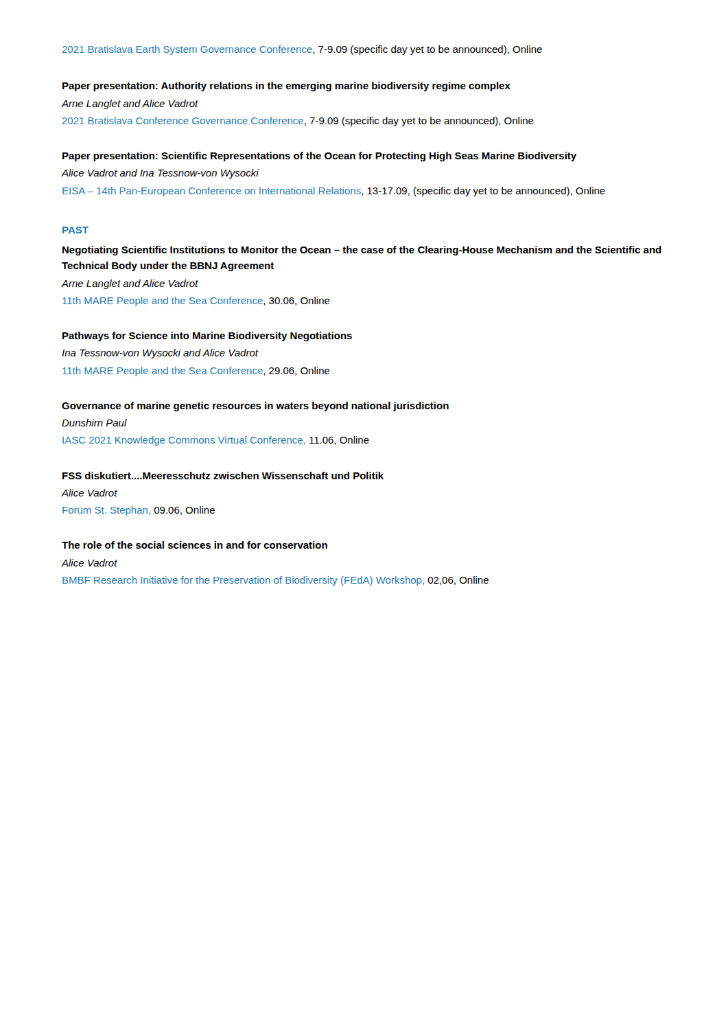2021 Bratislava Earth System Governance Conference, 7-9.09 (specific day yet to be announced), Online
Paper presentation: Authority relations in the emerging marine biodiversity regime complex
Arne Langlet and Alice Vadrot
2021 Bratislava Conference Governance Conference, 7-9.09 (specific day yet to be announced), Online
Paper presentation: Scientific Representations of the Ocean for Protecting High Seas Marine Biodiversity
Alice Vadrot and Ina Tessnow-von Wysocki
EISA – 14th Pan-European Conference on International Relations, 13-17.09, (specific day yet to be announced), Online
PAST
Negotiating Scientific Institutions to Monitor the Ocean – the case of the Clearing-House Mechanism and the Scientific and Technical Body under the BBNJ Agreement
Arne Langlet and Alice Vadrot
11th MARE People and the Sea Conference, 30.06, Online
Pathways for Science into Marine Biodiversity Negotiations
Ina Tessnow-von Wysocki and Alice Vadrot
11th MARE People and the Sea Conference, 29.06, Online
Governance of marine genetic resources in waters beyond national jurisdiction
Dunshirn Paul
IASC 2021 Knowledge Commons Virtual Conference, 11.06, Online
FSS diskutiert....Meeresschutz zwischen Wissenschaft und Politik
Alice Vadrot
Forum St. Stephan, 09.06, Online
The role of the social sciences in and for conservation
Alice Vadrot
BMBF Research Initiative for the Preservation of Biodiversity (FEdA) Workshop, 02,06, Online